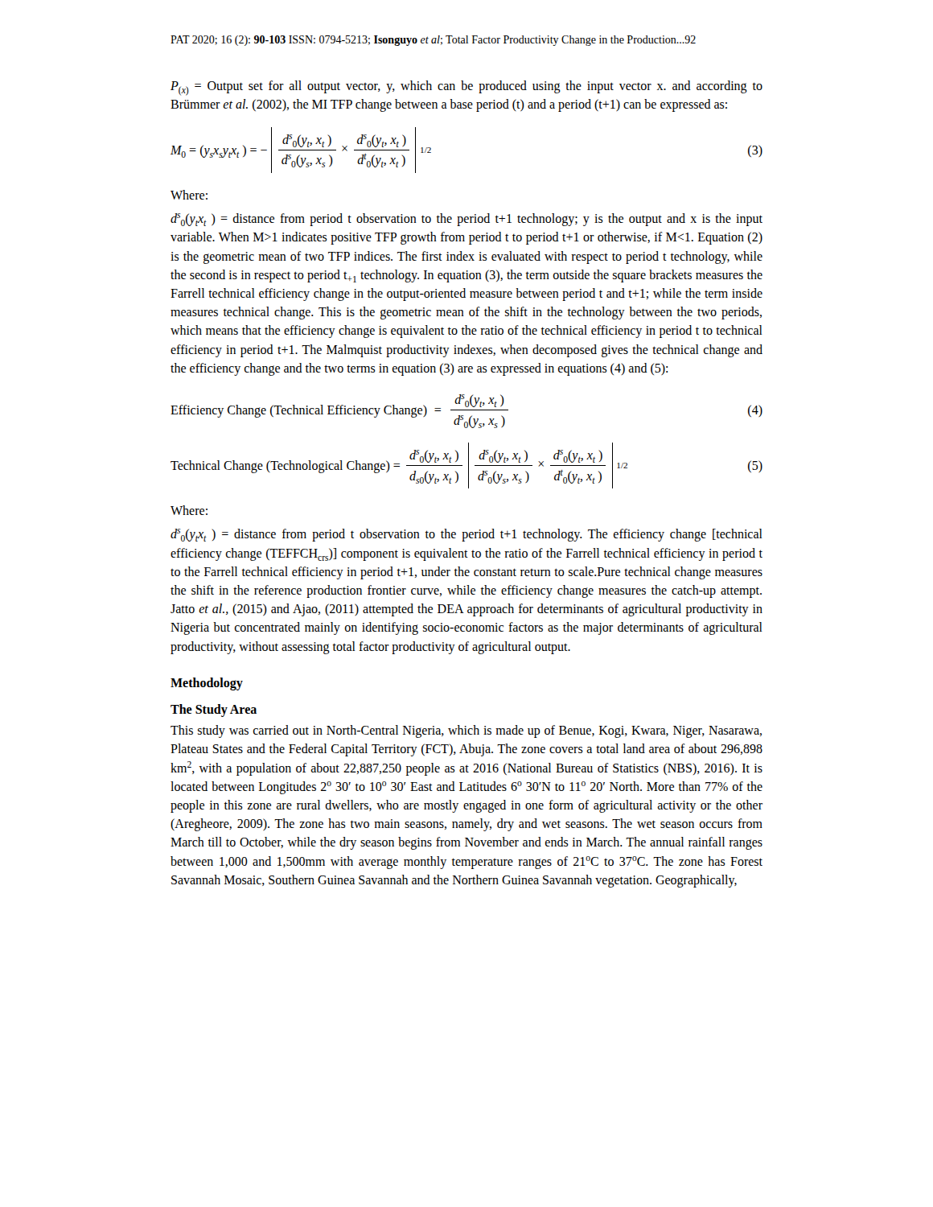PAT 2020; 16 (2): 90-103 ISSN: 0794-5213; Isonguyo et al; Total Factor Productivity Change in the Production...92
P(x) = Output set for all output vector, y, which can be produced using the input vector x. and according to Brümmer et al. (2002), the MI TFP change between a base period (t) and a period (t+1) can be expressed as:
M0 = (ysxsytxt ) = − ds0(yt, xt ) ds0(ys, xs ) × ds0(yt, xt ) dt0(yt, xt ) 1/2
(3)
Where:
ds0(ytxt ) = distance from period t observation to the period t+1 technology; y is the output and x is the input variable. When M>1 indicates positive TFP growth from period t to period t+1 or otherwise, if M<1. Equation (2) is the geometric mean of two TFP indices. The first index is evaluated with respect to period t technology, while the second is in respect to period t+1 technology. In equation (3), the term outside the square brackets measures the Farrell technical efficiency change in the output-oriented measure between period t and t+1; while the term inside measures technical change. This is the geometric mean of the shift in the technology between the two periods, which means that the efficiency change is equivalent to the ratio of the technical efficiency in period t to technical efficiency in period t+1. The Malmquist productivity indexes, when decomposed gives the technical change and the efficiency change and the two terms in equation (3) are as expressed in equations (4) and (5):
Efficiency Change (Technical Efficiency Change) = ds0(yt, xt ) ds0(ys, xs )
(4)
Technical Change (Technological Change) = ds0(yt, xt ) ds0(yt, xt ) ds0(yt, xt ) ds0(ys, xs ) × ds0(yt, xt ) dt0(yt, xt ) 1/2
(5)
Where:
ds0(ytxt ) = distance from period t observation to the period t+1 technology. The efficiency change [technical efficiency change (TEFFCHcrs)] component is equivalent to the ratio of the Farrell technical efficiency in period t to the Farrell technical efficiency in period t+1, under the constant return to scale.Pure technical change measures the shift in the reference production frontier curve, while the efficiency change measures the catch-up attempt. Jatto et al., (2015) and Ajao, (2011) attempted the DEA approach for determinants of agricultural productivity in Nigeria but concentrated mainly on identifying socio-economic factors as the major determinants of agricultural productivity, without assessing total factor productivity of agricultural output.
Methodology
The Study Area
This study was carried out in North-Central Nigeria, which is made up of Benue, Kogi, Kwara, Niger, Nasarawa, Plateau States and the Federal Capital Territory (FCT), Abuja. The zone covers a total land area of about 296,898 km2, with a population of about 22,887,250 people as at 2016 (National Bureau of Statistics (NBS), 2016). It is located between Longitudes 2o 30′ to 10o 30′ East and Latitudes 6o 30′N to 11o 20′ North. More than 77% of the people in this zone are rural dwellers, who are mostly engaged in one form of agricultural activity or the other (Aregheore, 2009). The zone has two main seasons, namely, dry and wet seasons. The wet season occurs from March till to October, while the dry season begins from November and ends in March. The annual rainfall ranges between 1,000 and 1,500mm with average monthly temperature ranges of 21oC to 37oC. The zone has Forest Savannah Mosaic, Southern Guinea Savannah and the Northern Guinea Savannah vegetation. Geographically,